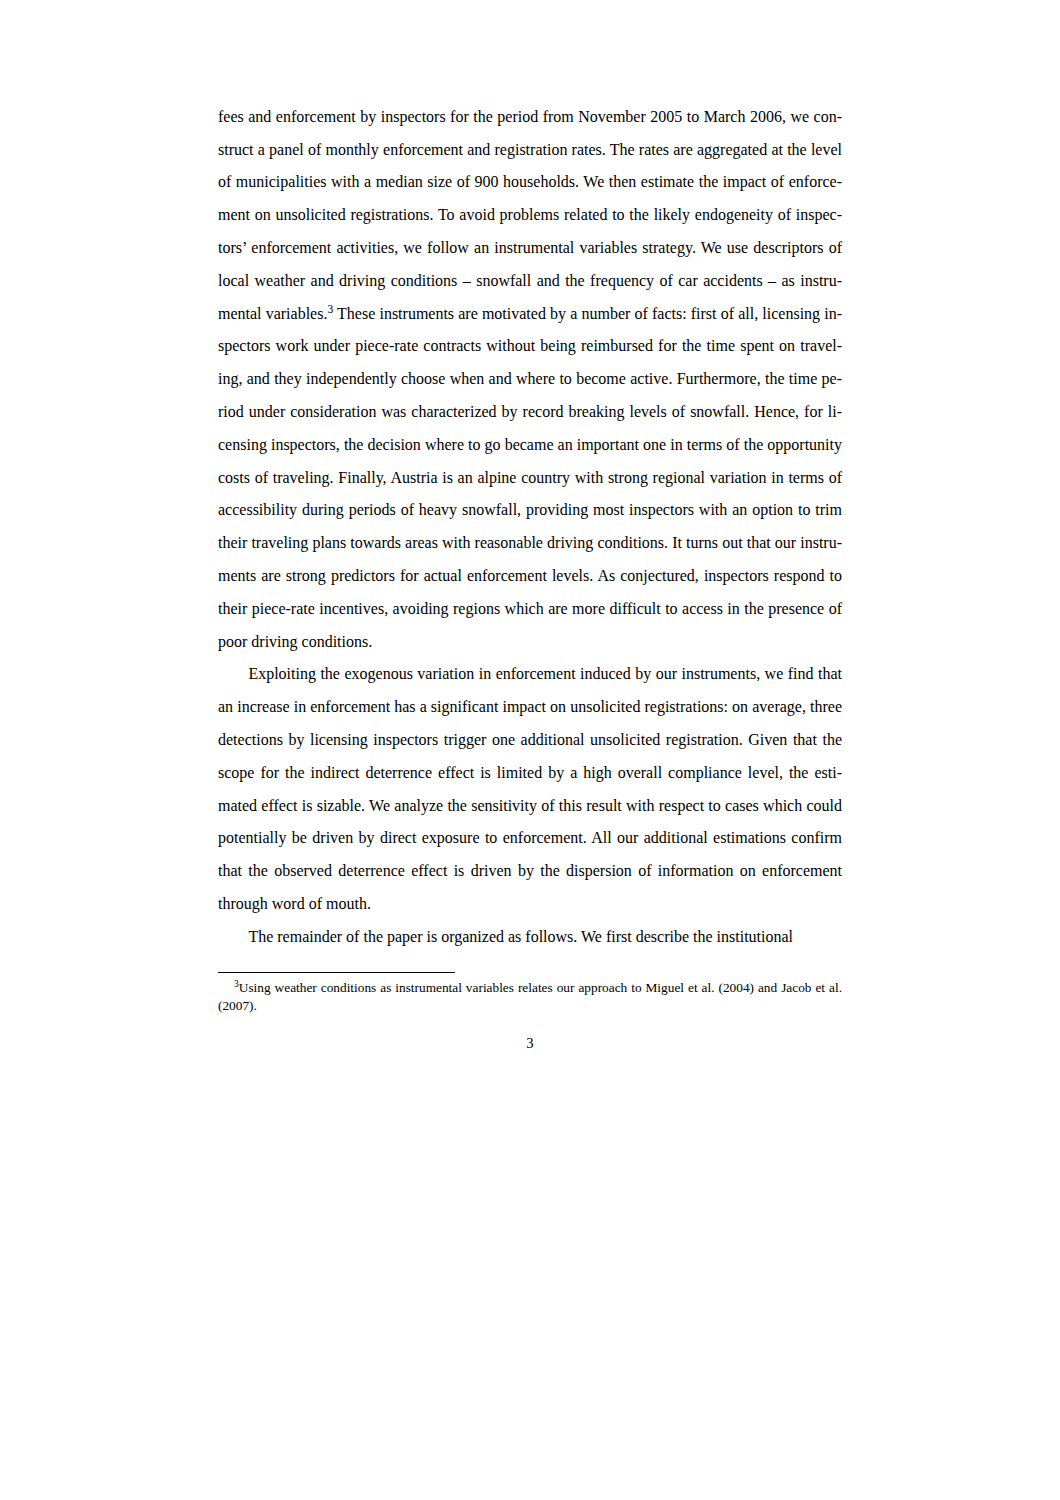fees and enforcement by inspectors for the period from November 2005 to March 2006, we construct a panel of monthly enforcement and registration rates. The rates are aggregated at the level of municipalities with a median size of 900 households. We then estimate the impact of enforcement on unsolicited registrations. To avoid problems related to the likely endogeneity of inspectors’ enforcement activities, we follow an instrumental variables strategy. We use descriptors of local weather and driving conditions – snowfall and the frequency of car accidents – as instrumental variables.3 These instruments are motivated by a number of facts: first of all, licensing inspectors work under piece-rate contracts without being reimbursed for the time spent on traveling, and they independently choose when and where to become active. Furthermore, the time period under consideration was characterized by record breaking levels of snowfall. Hence, for licensing inspectors, the decision where to go became an important one in terms of the opportunity costs of traveling. Finally, Austria is an alpine country with strong regional variation in terms of accessibility during periods of heavy snowfall, providing most inspectors with an option to trim their traveling plans towards areas with reasonable driving conditions. It turns out that our instruments are strong predictors for actual enforcement levels. As conjectured, inspectors respond to their piece-rate incentives, avoiding regions which are more difficult to access in the presence of poor driving conditions.
Exploiting the exogenous variation in enforcement induced by our instruments, we find that an increase in enforcement has a significant impact on unsolicited registrations: on average, three detections by licensing inspectors trigger one additional unsolicited registration. Given that the scope for the indirect deterrence effect is limited by a high overall compliance level, the estimated effect is sizable. We analyze the sensitivity of this result with respect to cases which could potentially be driven by direct exposure to enforcement. All our additional estimations confirm that the observed deterrence effect is driven by the dispersion of information on enforcement through word of mouth.
The remainder of the paper is organized as follows. We first describe the institutional
3Using weather conditions as instrumental variables relates our approach to Miguel et al. (2004) and Jacob et al. (2007).
3